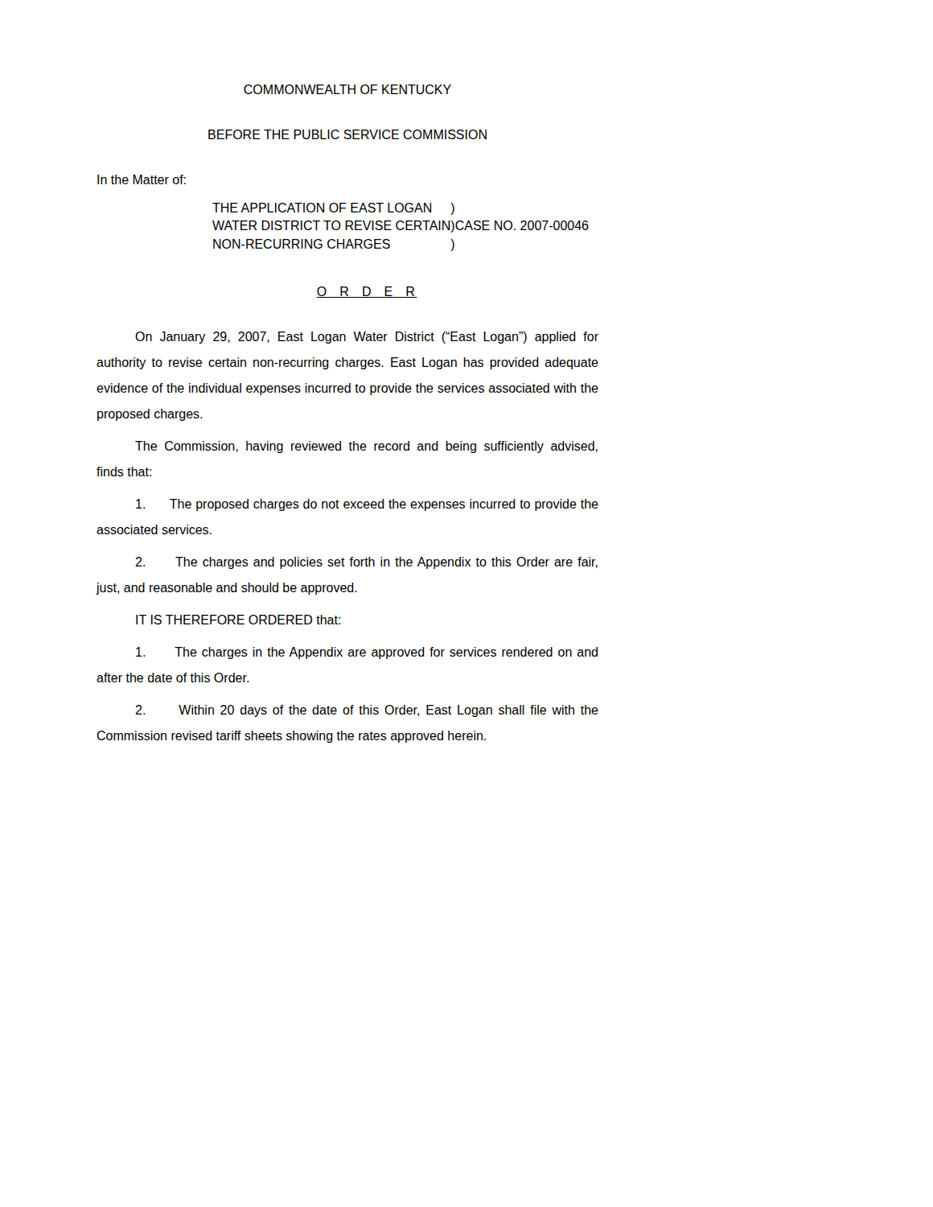COMMONWEALTH OF KENTUCKY
BEFORE THE PUBLIC SERVICE COMMISSION
In the Matter of:
| THE APPLICATION OF EAST LOGAN | ) | |
| WATER DISTRICT TO REVISE CERTAIN | ) | CASE NO. 2007-00046 |
| NON-RECURRING CHARGES | ) | |
O R D E R
On January 29, 2007, East Logan Water District (“East Logan”) applied for authority to revise certain non-recurring charges. East Logan has provided adequate evidence of the individual expenses incurred to provide the services associated with the proposed charges.
The Commission, having reviewed the record and being sufficiently advised, finds that:
1. The proposed charges do not exceed the expenses incurred to provide the associated services.
2. The charges and policies set forth in the Appendix to this Order are fair, just, and reasonable and should be approved.
IT IS THEREFORE ORDERED that:
1. The charges in the Appendix are approved for services rendered on and after the date of this Order.
2. Within 20 days of the date of this Order, East Logan shall file with the Commission revised tariff sheets showing the rates approved herein.